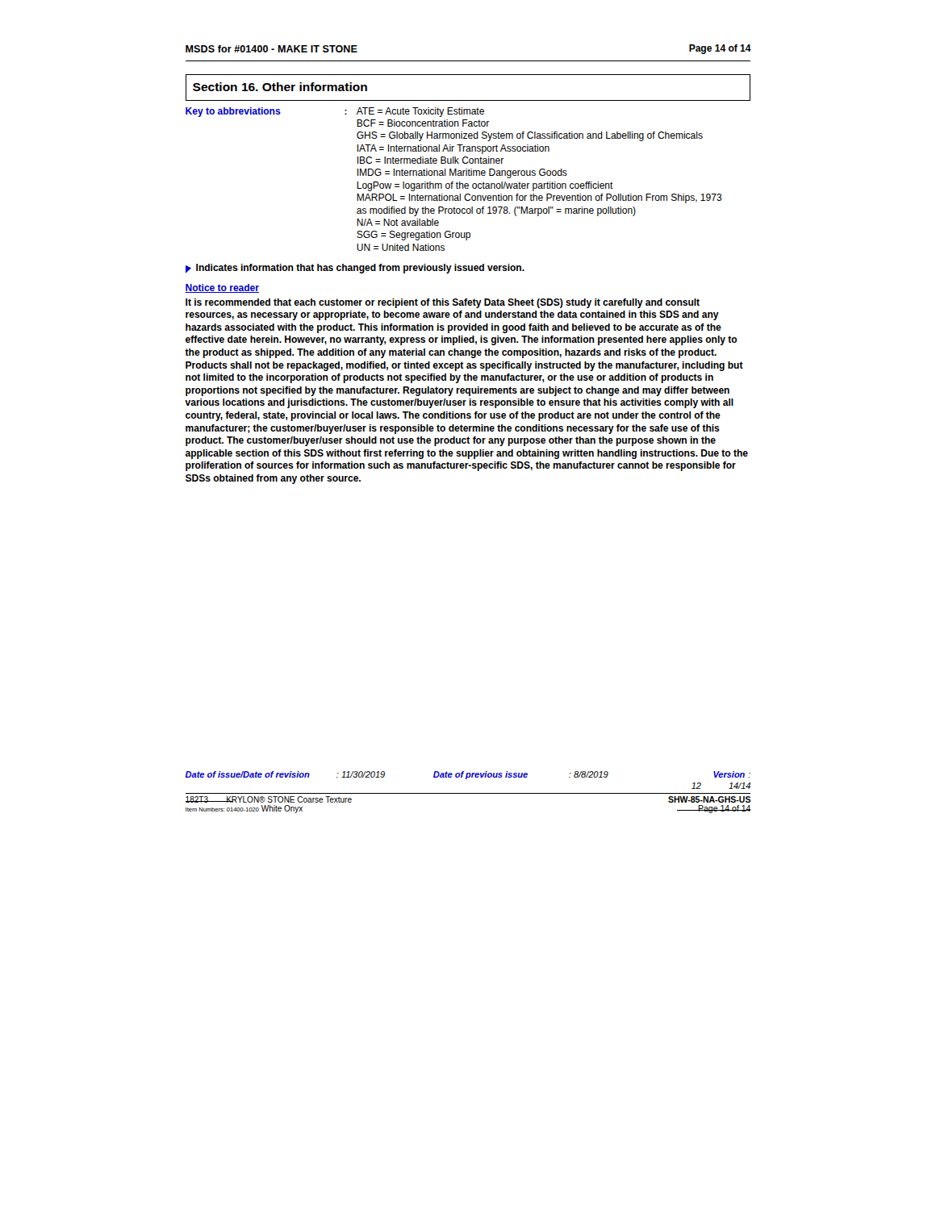MSDS for #01400 - MAKE IT STONE
Page 14 of 14
Section 16. Other information
| Key to abbreviations | : | ATE = Acute Toxicity Estimate BCF = Bioconcentration Factor GHS = Globally Harmonized System of Classification and Labelling of Chemicals IATA = International Air Transport Association IBC = Intermediate Bulk Container IMDG = International Maritime Dangerous Goods LogPow = logarithm of the octanol/water partition coefficient MARPOL = International Convention for the Prevention of Pollution From Ships, 1973 as modified by the Protocol of 1978. ("Marpol" = marine pollution) N/A = Not available SGG = Segregation Group UN = United Nations |
Indicates information that has changed from previously issued version.
Notice to reader
It is recommended that each customer or recipient of this Safety Data Sheet (SDS) study it carefully and consult resources, as necessary or appropriate, to become aware of and understand the data contained in this SDS and any hazards associated with the product. This information is provided in good faith and believed to be accurate as of the effective date herein. However, no warranty, express or implied, is given. The information presented here applies only to the product as shipped. The addition of any material can change the composition, hazards and risks of the product. Products shall not be repackaged, modified, or tinted except as specifically instructed by the manufacturer, including but not limited to the incorporation of products not specified by the manufacturer, or the use or addition of products in proportions not specified by the manufacturer. Regulatory requirements are subject to change and may differ between various locations and jurisdictions. The customer/buyer/user is responsible to ensure that his activities comply with all country, federal, state, provincial or local laws. The conditions for use of the product are not under the control of the manufacturer; the customer/buyer/user is responsible to determine the conditions necessary for the safe use of this product. The customer/buyer/user should not use the product for any purpose other than the purpose shown in the applicable section of this SDS without first referring to the supplier and obtaining written handling instructions. Due to the proliferation of sources for information such as manufacturer-specific SDS, the manufacturer cannot be responsible for SDSs obtained from any other source.
Date of issue/Date of revision
: 11/30/2019
Date of previous issue
: 8/8/2019
Version: 1214/14
182T3 KRYLON® STONE Coarse Texture
Item Numbers: 01400-1020 White Onyx
SHW-85-NA-GHS-US
Page 14 of 14